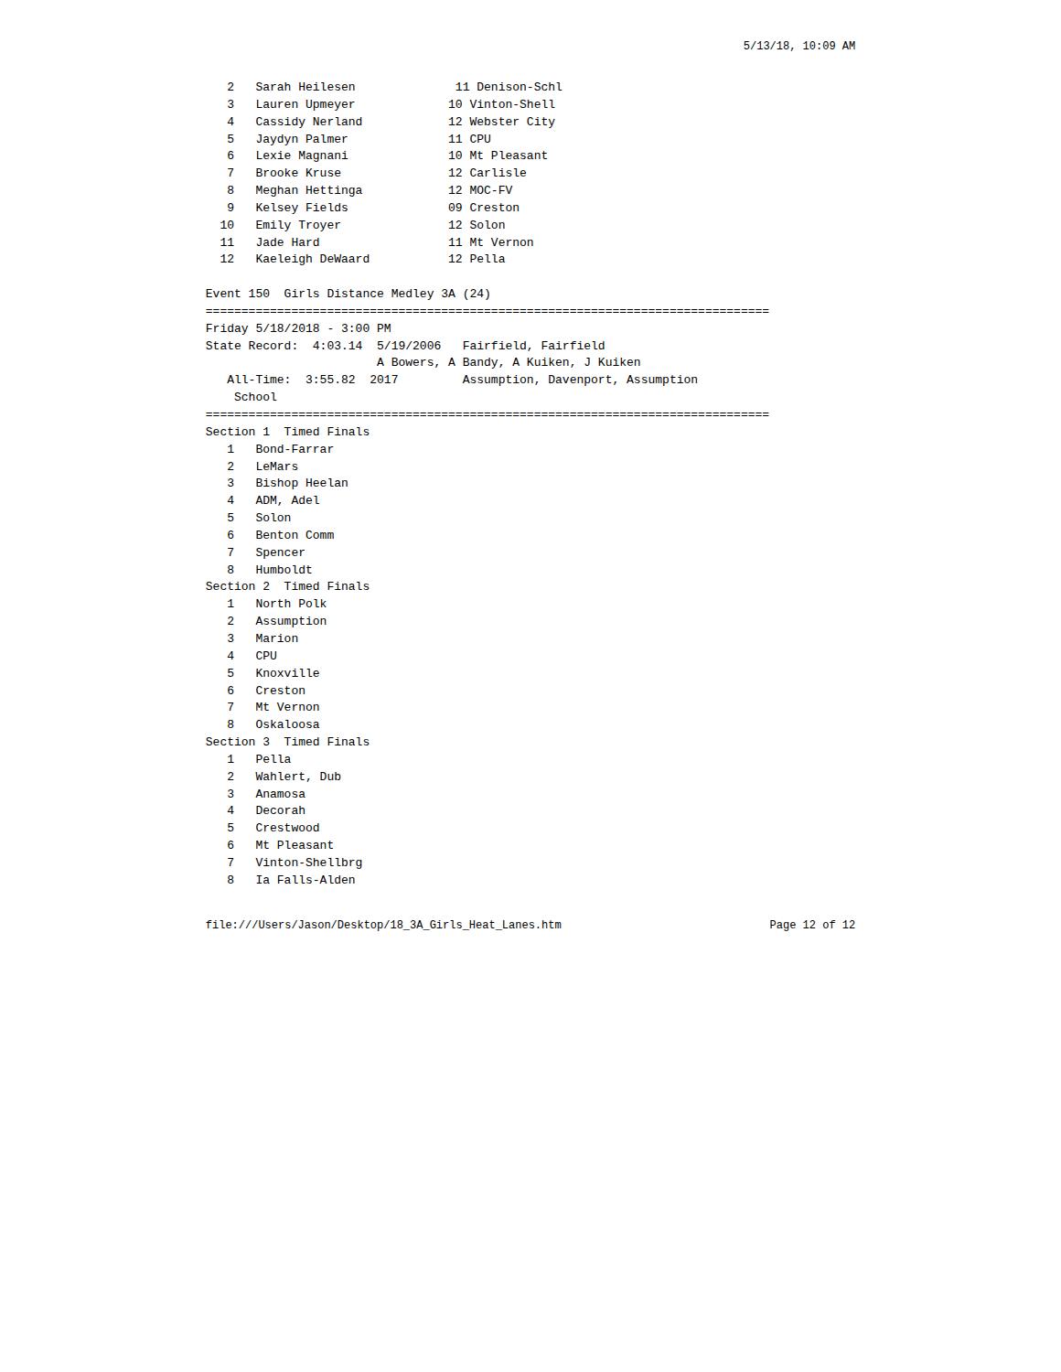5/13/18, 10:09 AM
   2   Sarah Heilesen              11 Denison-Schl
   3   Lauren Upmeyer             10 Vinton-Shell
   4   Cassidy Nerland            12 Webster City
   5   Jaydyn Palmer              11 CPU
   6   Lexie Magnani              10 Mt Pleasant
   7   Brooke Kruse               12 Carlisle
   8   Meghan Hettinga            12 MOC-FV
   9   Kelsey Fields              09 Creston
  10   Emily Troyer               12 Solon
  11   Jade Hard                  11 Mt Vernon
  12   Kaeleigh DeWaard           12 Pella

Event 150  Girls Distance Medley 3A (24)
===============================================================================
Friday 5/18/2018 - 3:00 PM
State Record:  4:03.14  5/19/2006   Fairfield, Fairfield
                        A Bowers, A Bandy, A Kuiken, J Kuiken
   All-Time:  3:55.82  2017         Assumption, Davenport, Assumption
    School
===============================================================================
Section 1  Timed Finals
   1   Bond-Farrar
   2   LeMars
   3   Bishop Heelan
   4   ADM, Adel
   5   Solon
   6   Benton Comm
   7   Spencer
   8   Humboldt
Section 2  Timed Finals
   1   North Polk
   2   Assumption
   3   Marion
   4   CPU
   5   Knoxville
   6   Creston
   7   Mt Vernon
   8   Oskaloosa
Section 3  Timed Finals
   1   Pella
   2   Wahlert, Dub
   3   Anamosa
   4   Decorah
   5   Crestwood
   6   Mt Pleasant
   7   Vinton-Shellbrg
   8   Ia Falls-Alden
file:///Users/Jason/Desktop/18_3A_Girls_Heat_Lanes.htm Page 12 of 12